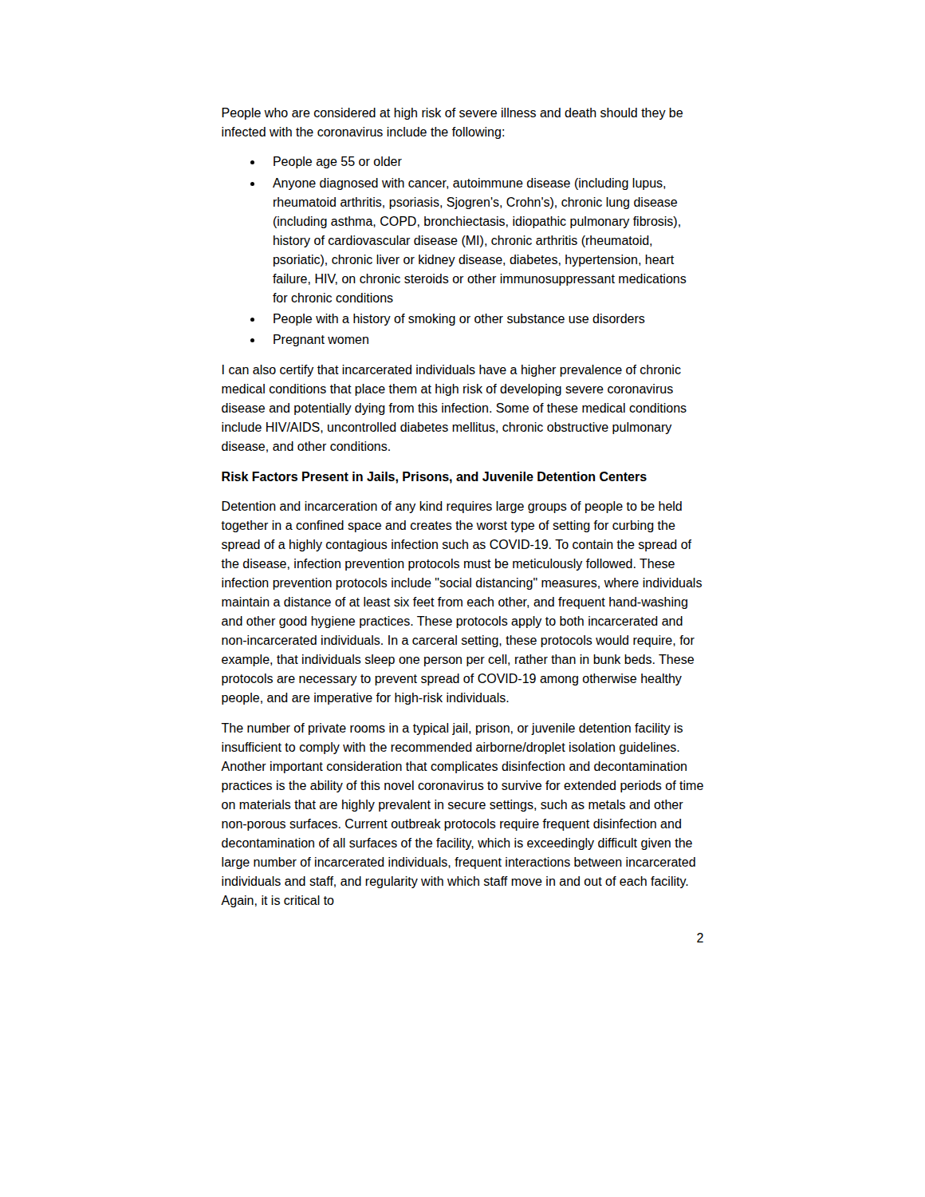People who are considered at high risk of severe illness and death should they be infected with the coronavirus include the following:
People age 55 or older
Anyone diagnosed with cancer, autoimmune disease (including lupus, rheumatoid arthritis, psoriasis, Sjogren's, Crohn's), chronic lung disease (including asthma, COPD, bronchiectasis, idiopathic pulmonary fibrosis), history of cardiovascular disease (MI), chronic arthritis (rheumatoid, psoriatic), chronic liver or kidney disease, diabetes, hypertension, heart failure, HIV, on chronic steroids or other immunosuppressant medications for chronic conditions
People with a history of smoking or other substance use disorders
Pregnant women
I can also certify that incarcerated individuals have a higher prevalence of chronic medical conditions that place them at high risk of developing severe coronavirus disease and potentially dying from this infection. Some of these medical conditions include HIV/AIDS, uncontrolled diabetes mellitus, chronic obstructive pulmonary disease, and other conditions.
Risk Factors Present in Jails, Prisons, and Juvenile Detention Centers
Detention and incarceration of any kind requires large groups of people to be held together in a confined space and creates the worst type of setting for curbing the spread of a highly contagious infection such as COVID-19. To contain the spread of the disease, infection prevention protocols must be meticulously followed. These infection prevention protocols include "social distancing" measures, where individuals maintain a distance of at least six feet from each other, and frequent hand-washing and other good hygiene practices. These protocols apply to both incarcerated and non-incarcerated individuals. In a carceral setting, these protocols would require, for example, that individuals sleep one person per cell, rather than in bunk beds. These protocols are necessary to prevent spread of COVID-19 among otherwise healthy people, and are imperative for high-risk individuals.
The number of private rooms in a typical jail, prison, or juvenile detention facility is insufficient to comply with the recommended airborne/droplet isolation guidelines. Another important consideration that complicates disinfection and decontamination practices is the ability of this novel coronavirus to survive for extended periods of time on materials that are highly prevalent in secure settings, such as metals and other non-porous surfaces. Current outbreak protocols require frequent disinfection and decontamination of all surfaces of the facility, which is exceedingly difficult given the large number of incarcerated individuals, frequent interactions between incarcerated individuals and staff, and regularity with which staff move in and out of each facility. Again, it is critical to
2